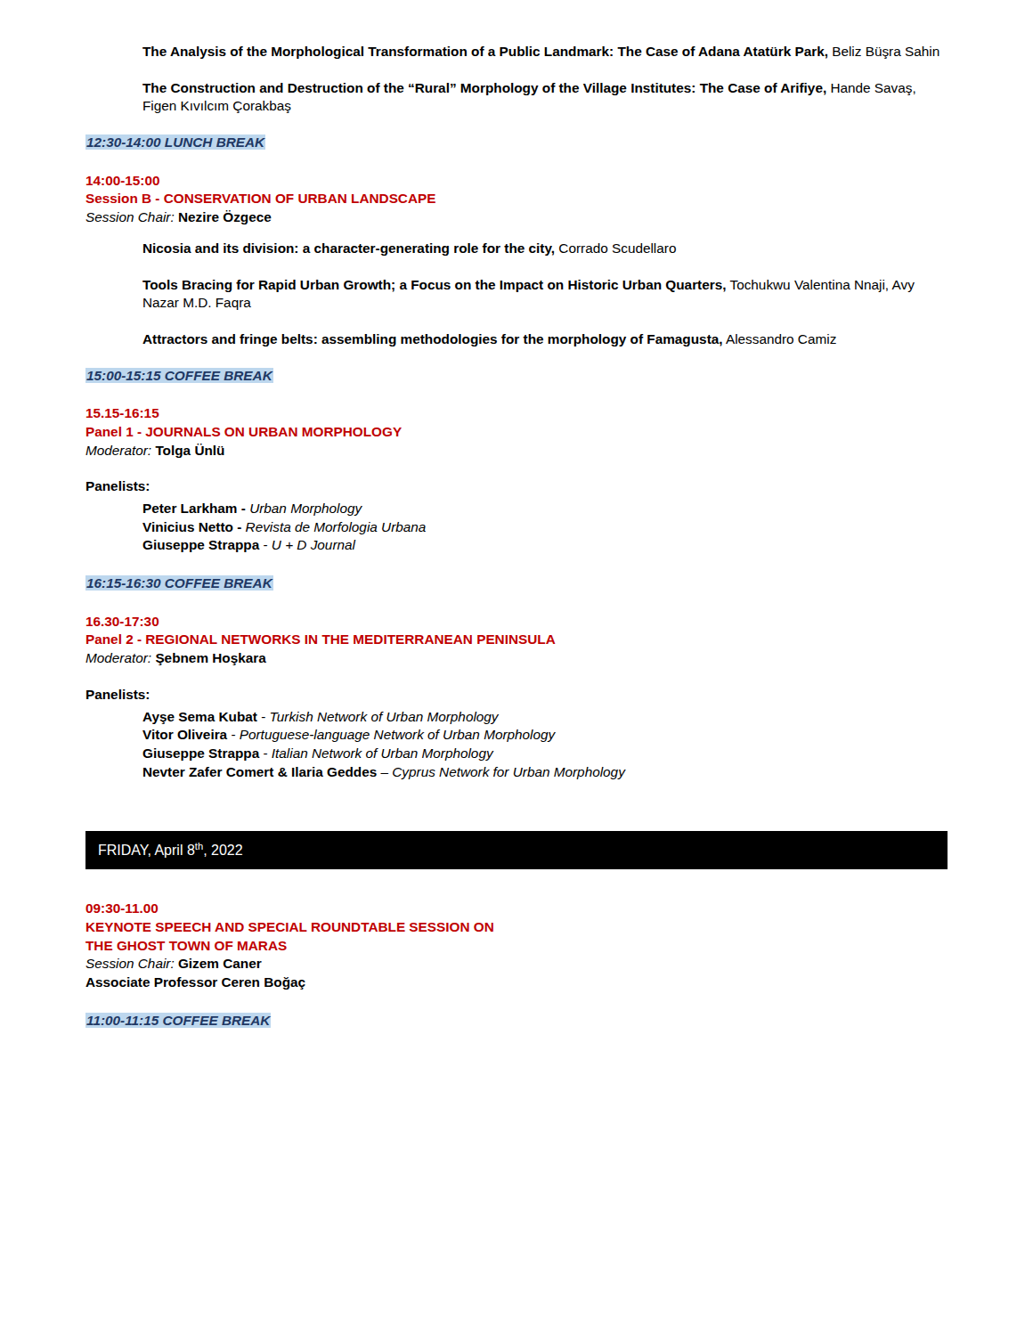The Analysis of the Morphological Transformation of a Public Landmark: The Case of Adana Atatürk Park, Beliz Büşra Sahin
The Construction and Destruction of the “Rural” Morphology of the Village Institutes: The Case of Arifiye, Hande Savaş, Figen Kıvılcım Çorakbaş
12:30-14:00 LUNCH BREAK
14:00-15:00
Session B - CONSERVATION OF URBAN LANDSCAPE
Session Chair: Nezire Özgece
Nicosia and its division: a character-generating role for the city, Corrado Scudellaro
Tools Bracing for Rapid Urban Growth; a Focus on the Impact on Historic Urban Quarters, Tochukwu Valentina Nnaji, Avy Nazar M.D. Faqra
Attractors and fringe belts: assembling methodologies for the morphology of Famagusta, Alessandro Camiz
15:00-15:15 COFFEE BREAK
15.15-16:15
Panel 1 - JOURNALS ON URBAN MORPHOLOGY
Moderator: Tolga Ünlü
Panelists:
Peter Larkham - Urban Morphology
Vinicius Netto - Revista de Morfologia Urbana
Giuseppe Strappa - U + D Journal
16:15-16:30 COFFEE BREAK
16.30-17:30
Panel 2 - REGIONAL NETWORKS IN THE MEDITERRANEAN PENINSULA
Moderator: Şebnem Hoşkara
Panelists:
Ayşe Sema Kubat - Turkish Network of Urban Morphology
Vitor Oliveira - Portuguese-language Network of Urban Morphology
Giuseppe Strappa - Italian Network of Urban Morphology
Nevter Zafer Comert & Ilaria Geddes – Cyprus Network for Urban Morphology
FRIDAY, April 8th, 2022
09:30-11.00
KEYNOTE SPEECH AND SPECIAL ROUNDTABLE SESSION ON
THE GHOST TOWN OF MARAS
Session Chair: Gizem Caner
Associate Professor Ceren Boğaç
11:00-11:15 COFFEE BREAK